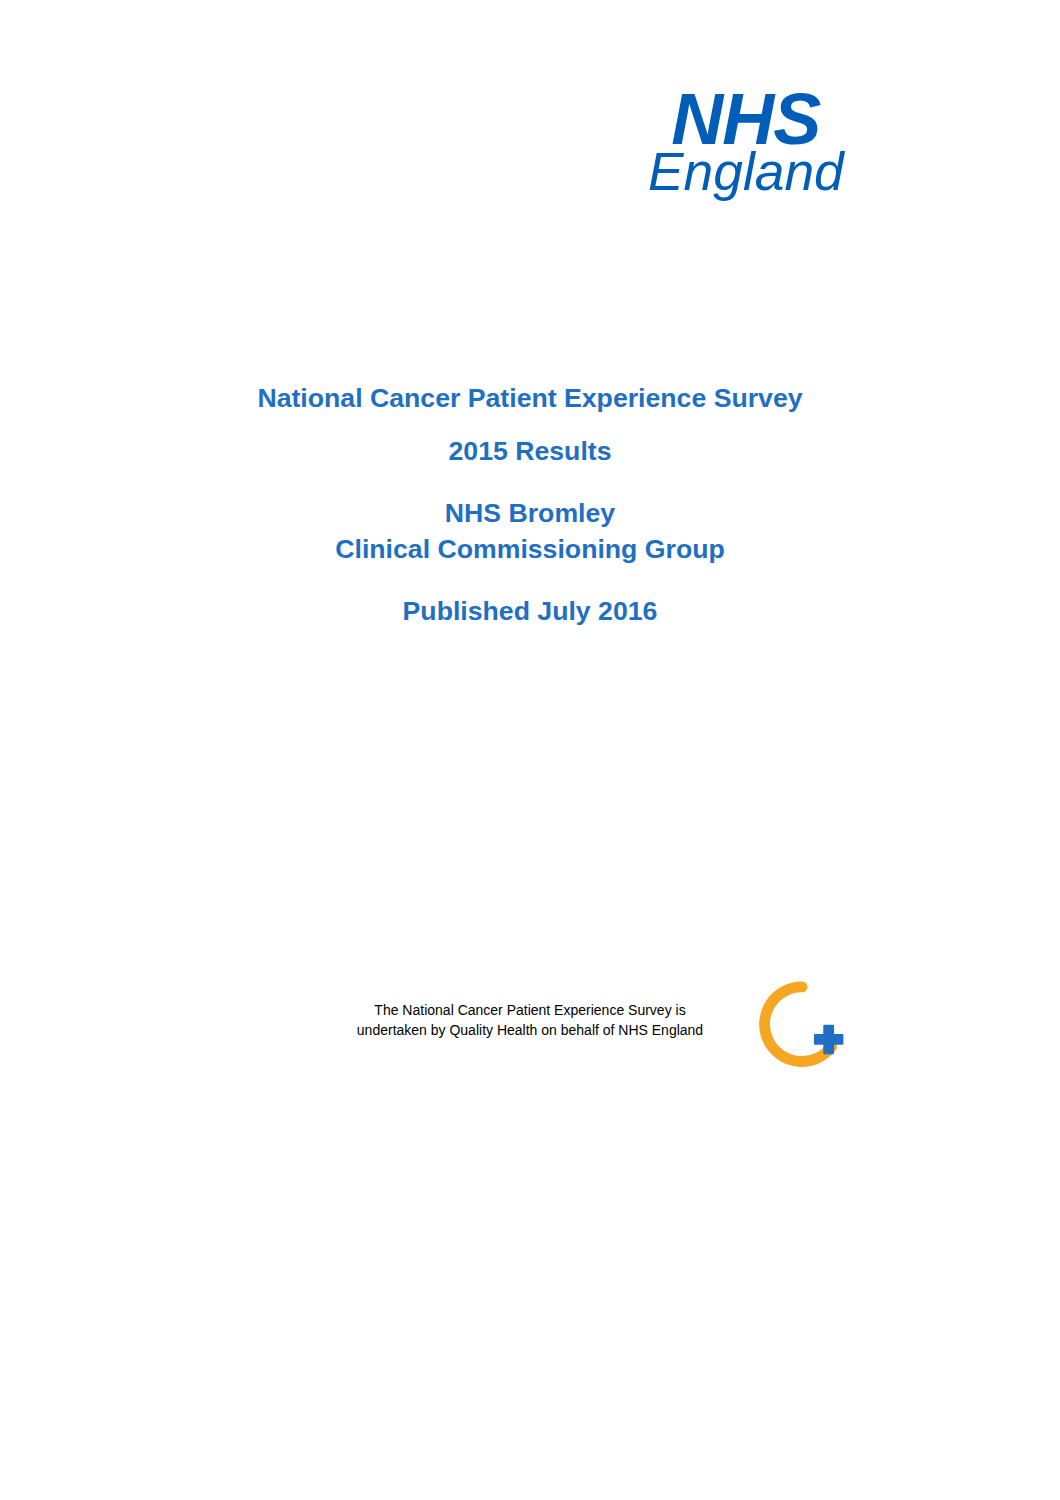NHS England
National Cancer Patient Experience Survey
2015 Results
NHS Bromley
Clinical Commissioning Group
Published July 2016
The National Cancer Patient Experience Survey is
undertaken by Quality Health on behalf of NHS England